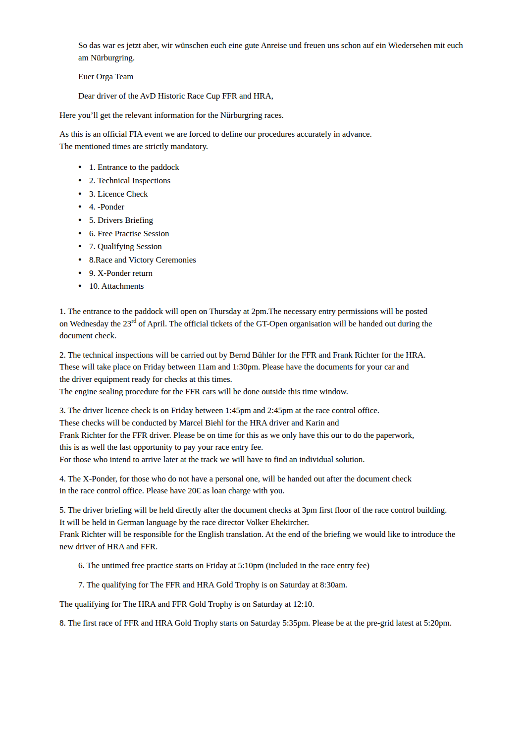So das war es jetzt aber, wir wünschen euch eine gute Anreise und freuen uns schon auf ein Wiedersehen mit euch am Nürburgring.
Euer Orga Team
Dear driver of the AvD Historic Race Cup FFR and HRA,
Here you’ll get the relevant information for the Nürburgring races.
As this is an official FIA event we are forced to define our procedures accurately in advance.
The mentioned times are strictly mandatory.
1. Entrance to the paddock
2. Technical Inspections
3. Licence Check
4. -Ponder
5. Drivers Briefing
6. Free Practise Session
7. Qualifying Session
8.Race and Victory Ceremonies
9. X-Ponder return
10. Attachments
1. The entrance to the paddock will open on Thursday at 2pm.The necessary entry permissions will be posted
on Wednesday the 23rd of April. The official tickets of the GT-Open organisation will be handed out during the document check.
2. The technical inspections will be carried out by Bernd Bühler for the FFR and Frank Richter for the HRA.
These will take place on Friday between 11am and 1:30pm. Please have the documents for your car and
the driver equipment ready for checks at this times.
The engine sealing procedure for the FFR cars will be done outside this time window.
3. The driver licence check is on Friday between 1:45pm and 2:45pm at the race control office.
These checks will be conducted by Marcel Biehl for the HRA driver and Karin and
Frank Richter for the FFR driver. Please be on time for this as we only have this our to do the paperwork,
this is as well the last opportunity to pay your race entry fee.
For those who intend to arrive later at the track we will have to find an individual solution.
4. The X-Ponder, for those who do not have a personal one, will be handed out after the document check
in the race control office. Please have 20€ as loan charge with you.
5. The driver briefing will be held directly after the document checks at 3pm first floor of the race control building.
It will be held in German language by the race director Volker Ehekircher.
Frank Richter will be responsible for the English translation. At the end of the briefing we would like to introduce the new driver of HRA and FFR.
6. The untimed free practice starts on Friday at 5:10pm (included in the race entry fee)
7. The qualifying for The FFR and HRA Gold Trophy is on Saturday at 8:30am.
The qualifying for The HRA and FFR Gold Trophy is on Saturday at 12:10.
8. The first race of FFR and HRA Gold Trophy starts on Saturday 5:35pm. Please be at the pre-grid latest at 5:20pm.